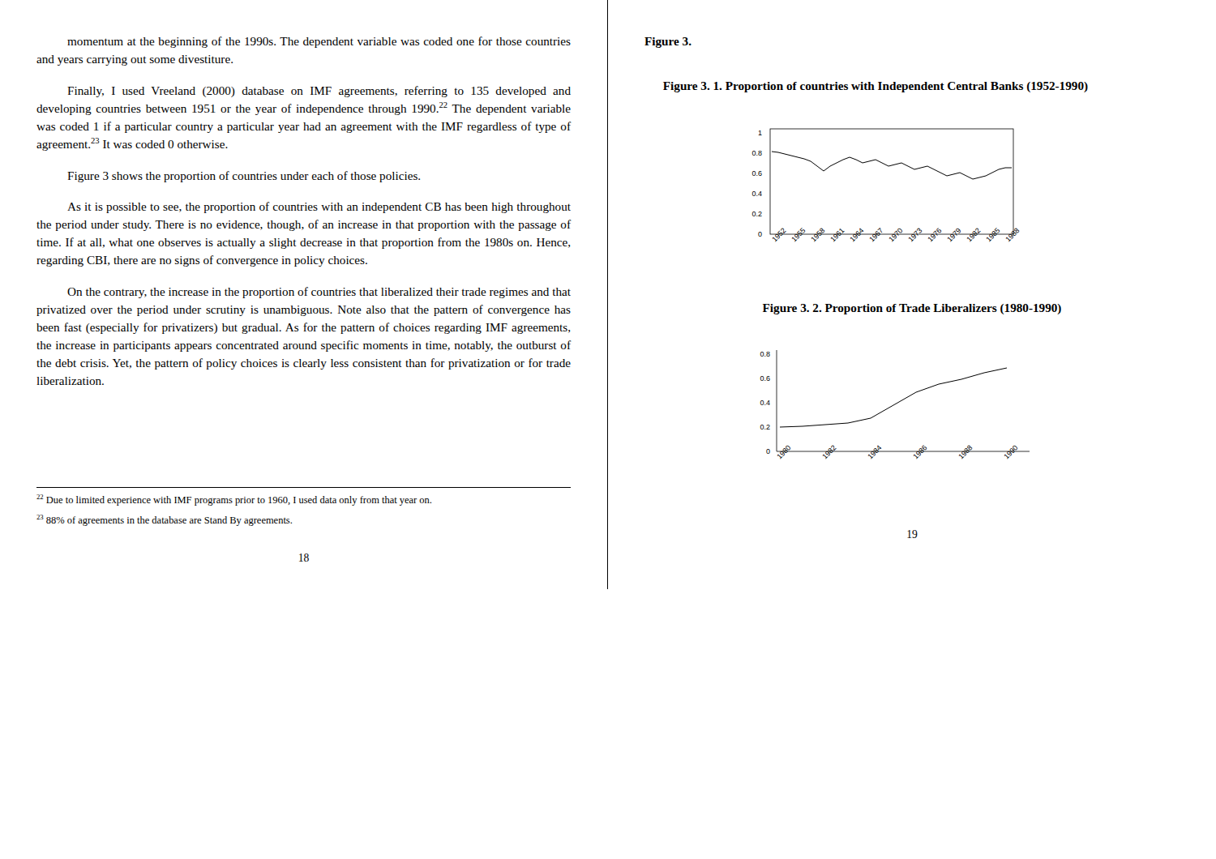momentum at the beginning of the 1990s. The dependent variable was coded one for those countries and years carrying out some divestiture.
Finally, I used Vreeland (2000) database on IMF agreements, referring to 135 developed and developing countries between 1951 or the year of independence through 1990.22 The dependent variable was coded 1 if a particular country a particular year had an agreement with the IMF regardless of type of agreement.23 It was coded 0 otherwise.
Figure 3 shows the proportion of countries under each of those policies.
As it is possible to see, the proportion of countries with an independent CB has been high throughout the period under study. There is no evidence, though, of an increase in that proportion with the passage of time. If at all, what one observes is actually a slight decrease in that proportion from the 1980s on. Hence, regarding CBI, there are no signs of convergence in policy choices.
On the contrary, the increase in the proportion of countries that liberalized their trade regimes and that privatized over the period under scrutiny is unambiguous. Note also that the pattern of convergence has been fast (especially for privatizers) but gradual. As for the pattern of choices regarding IMF agreements, the increase in participants appears concentrated around specific moments in time, notably, the outburst of the debt crisis. Yet, the pattern of policy choices is clearly less consistent than for privatization or for trade liberalization.
22 Due to limited experience with IMF programs prior to 1960, I used data only from that year on.
23 88% of agreements in the database are Stand By agreements.
18
Figure 3.
Figure 3. 1. Proportion of countries with Independent Central Banks (1952-1990)
1 0.8 0.6 0.4 0.2 0 1952 1955 1958 1961 1964 1967 1970 1973 1976 1979 1982 1985 1988
Figure 3. 2. Proportion of Trade Liberalizers (1980-1990)
0.8 0.6 0.4 0.2 0 1980 1982 1984 1986 1988 1990
19